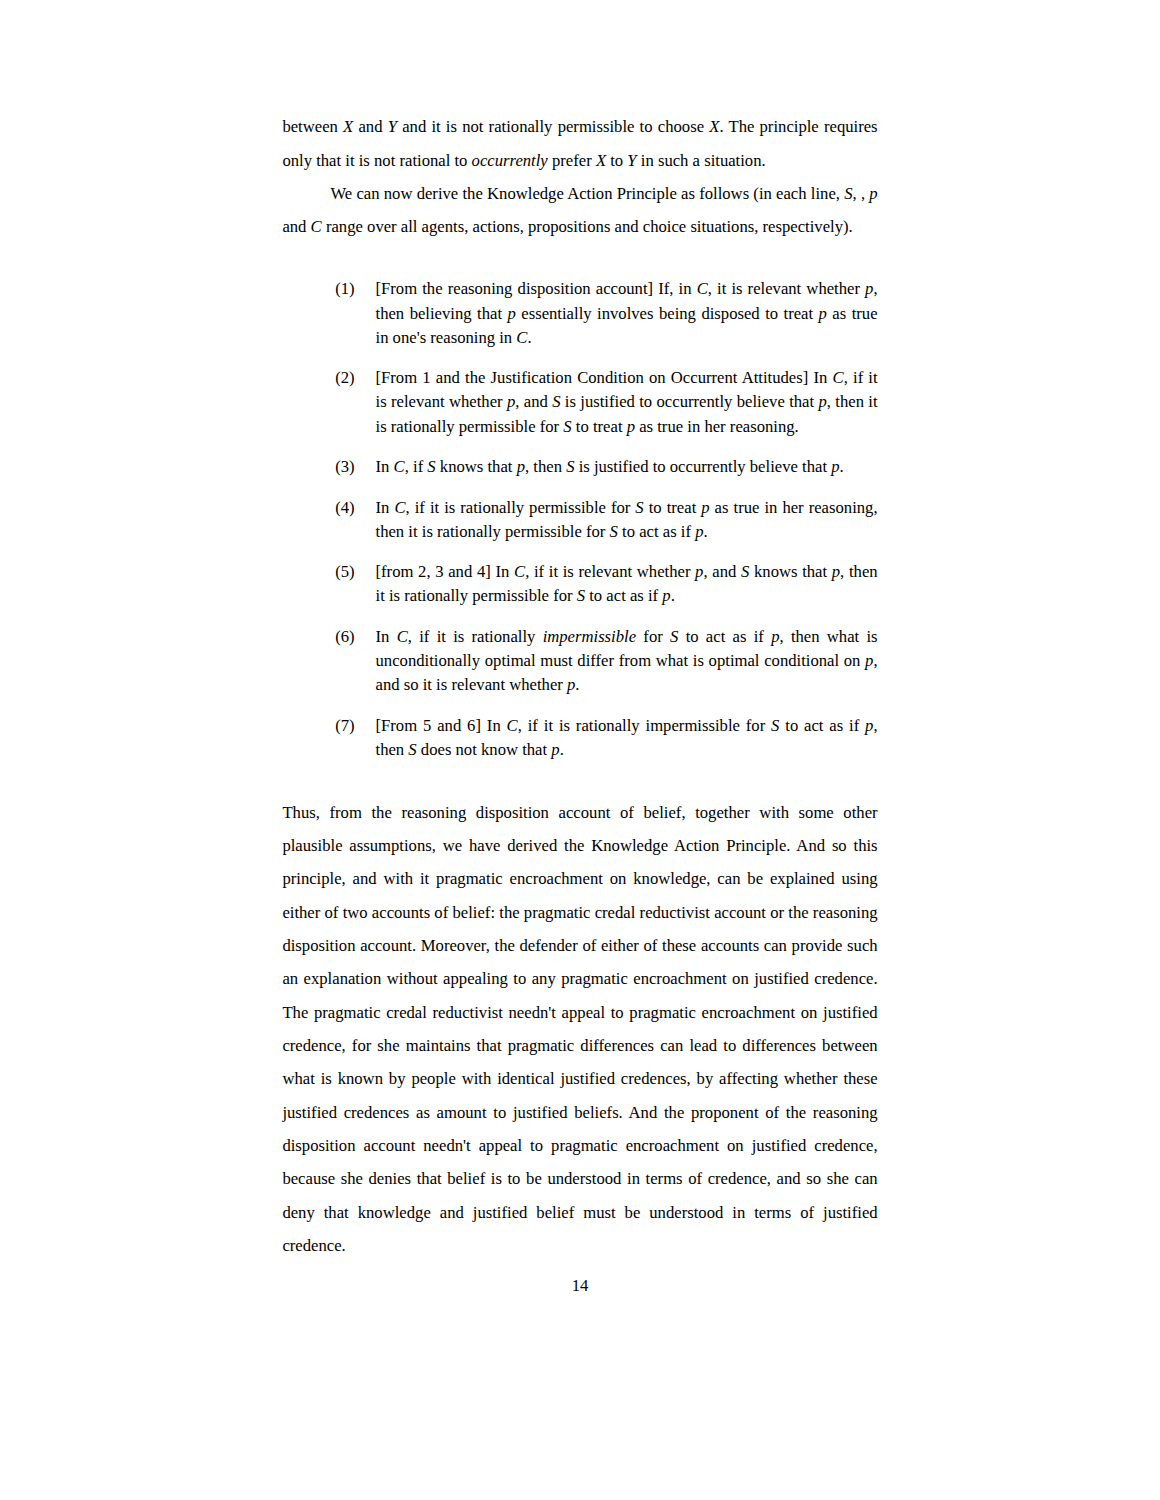between X and Y and it is not rationally permissible to choose X. The principle requires only that it is not rational to occurrently prefer X to Y in such a situation.
We can now derive the Knowledge Action Principle as follows (in each line, S, , p and C range over all agents, actions, propositions and choice situations, respectively).
[From the reasoning disposition account] If, in C, it is relevant whether p, then believing that p essentially involves being disposed to treat p as true in one's reasoning in C.
[From 1 and the Justification Condition on Occurrent Attitudes] In C, if it is relevant whether p, and S is justified to occurrently believe that p, then it is rationally permissible for S to treat p as true in her reasoning.
In C, if S knows that p, then S is justified to occurrently believe that p.
In C, if it is rationally permissible for S to treat p as true in her reasoning, then it is rationally permissible for S to act as if p.
[from 2, 3 and 4] In C, if it is relevant whether p, and S knows that p, then it is rationally permissible for S to act as if p.
In C, if it is rationally impermissible for S to act as if p, then what is unconditionally optimal must differ from what is optimal conditional on p, and so it is relevant whether p.
[From 5 and 6] In C, if it is rationally impermissible for S to act as if p, then S does not know that p.
Thus, from the reasoning disposition account of belief, together with some other plausible assumptions, we have derived the Knowledge Action Principle. And so this principle, and with it pragmatic encroachment on knowledge, can be explained using either of two accounts of belief: the pragmatic credal reductivist account or the reasoning disposition account. Moreover, the defender of either of these accounts can provide such an explanation without appealing to any pragmatic encroachment on justified credence. The pragmatic credal reductivist needn't appeal to pragmatic encroachment on justified credence, for she maintains that pragmatic differences can lead to differences between what is known by people with identical justified credences, by affecting whether these justified credences as amount to justified beliefs. And the proponent of the reasoning disposition account needn't appeal to pragmatic encroachment on justified credence, because she denies that belief is to be understood in terms of credence, and so she can deny that knowledge and justified belief must be understood in terms of justified credence.
14